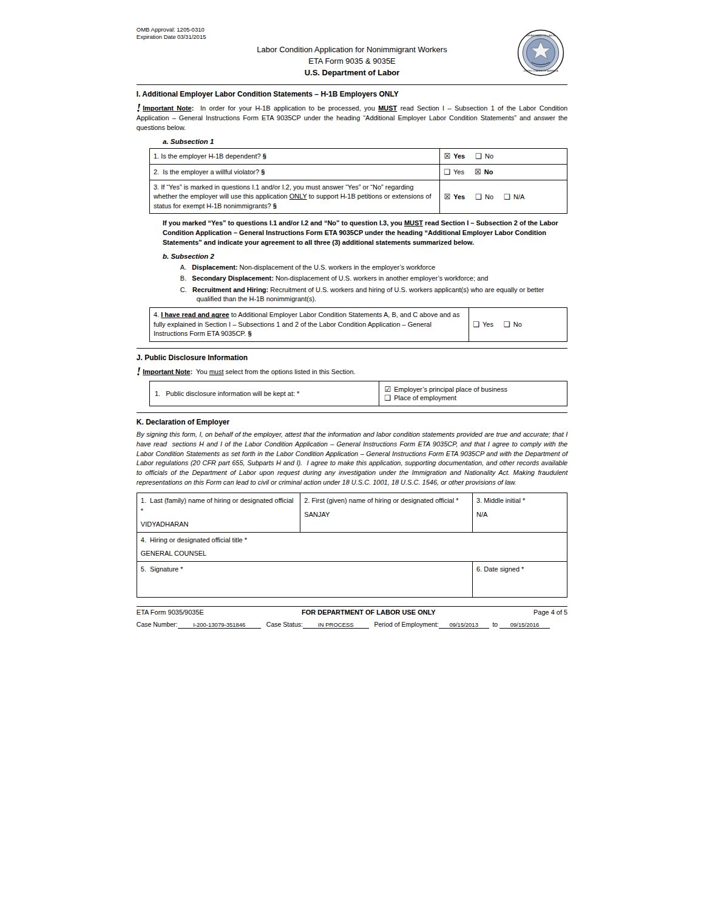OMB Approval: 1205-0310
Expiration Date 03/31/2015
DEPARTMENT OF LABOR UNITED STATES OF AMERICA
Labor Condition Application for Nonimmigrant Workers
ETA Form 9035 & 9035E
U.S. Department of Labor
I. Additional Employer Labor Condition Statements – H-1B Employers ONLY
!Important Note: In order for your H-1B application to be processed, you MUST read Section I – Subsection 1 of the Labor Condition Application – General Instructions Form ETA 9035CP under the heading “Additional Employer Labor Condition Statements” and answer the questions below.
a. Subsection 1
| 1. Is the employer H-1B dependent? § | ☒ Yes ❑ No |
| 2. Is the employer a willful violator? § | ❑ Yes ☒ No |
| 3. If “Yes” is marked in questions I.1 and/or I.2, you must answer “Yes” or “No” regarding whether the employer will use this application ONLY to support H-1B petitions or extensions of status for exempt H-1B nonimmigrants? § | ☒ Yes ❑ No ❑ N/A |
If you marked “Yes” to questions I.1 and/or I.2 and “No” to question I.3, you MUST read Section I – Subsection 2 of the Labor Condition Application – General Instructions Form ETA 9035CP under the heading “Additional Employer Labor Condition Statements” and indicate your agreement to all three (3) additional statements summarized below.
b. Subsection 2
A. Displacement: Non-displacement of the U.S. workers in the employer’s workforce
B. Secondary Displacement: Non-displacement of U.S. workers in another employer’s workforce; and
C. Recruitment and Hiring: Recruitment of U.S. workers and hiring of U.S. workers applicant(s) who are equally or better qualified than the H-1B nonimmigrant(s).
| 4. I have read and agree to Additional Employer Labor Condition Statements A, B, and C above and as fully explained in Section I – Subsections 1 and 2 of the Labor Condition Application – General Instructions Form ETA 9035CP. § | ❑ Yes ❑ No |
J. Public Disclosure Information
!Important Note: You must select from the options listed in this Section.
| 1. Public disclosure information will be kept at: * | ☑ Employer’s principal place of business ❑ Place of employment |
K. Declaration of Employer
By signing this form, I, on behalf of the employer, attest that the information and labor condition statements provided are true and accurate; that I have read sections H and I of the Labor Condition Application – General Instructions Form ETA 9035CP, and that I agree to comply with the Labor Condition Statements as set forth in the Labor Condition Application – General Instructions Form ETA 9035CP and with the Department of Labor regulations (20 CFR part 655, Subparts H and I). I agree to make this application, supporting documentation, and other records available to officials of the Department of Labor upon request during any investigation under the Immigration and Nationality Act. Making fraudulent representations on this Form can lead to civil or criminal action under 18 U.S.C. 1001, 18 U.S.C. 1546, or other provisions of law.
| 1. Last (family) name of hiring or designated official * VIDYADHARAN | 2. First (given) name of hiring or designated official * SANJAY | 3. Middle initial * N/A |
| 4. Hiring or designated official title * GENERAL COUNSEL |
| 5. Signature * | 6. Date signed * |
ETA Form 9035/9035E
FOR DEPARTMENT OF LABOR USE ONLY
Page 4 of 5
Case Number:I-200-13079-351846 Case Status:IN PROCESS Period of Employment:09/15/2013 to 09/15/2016